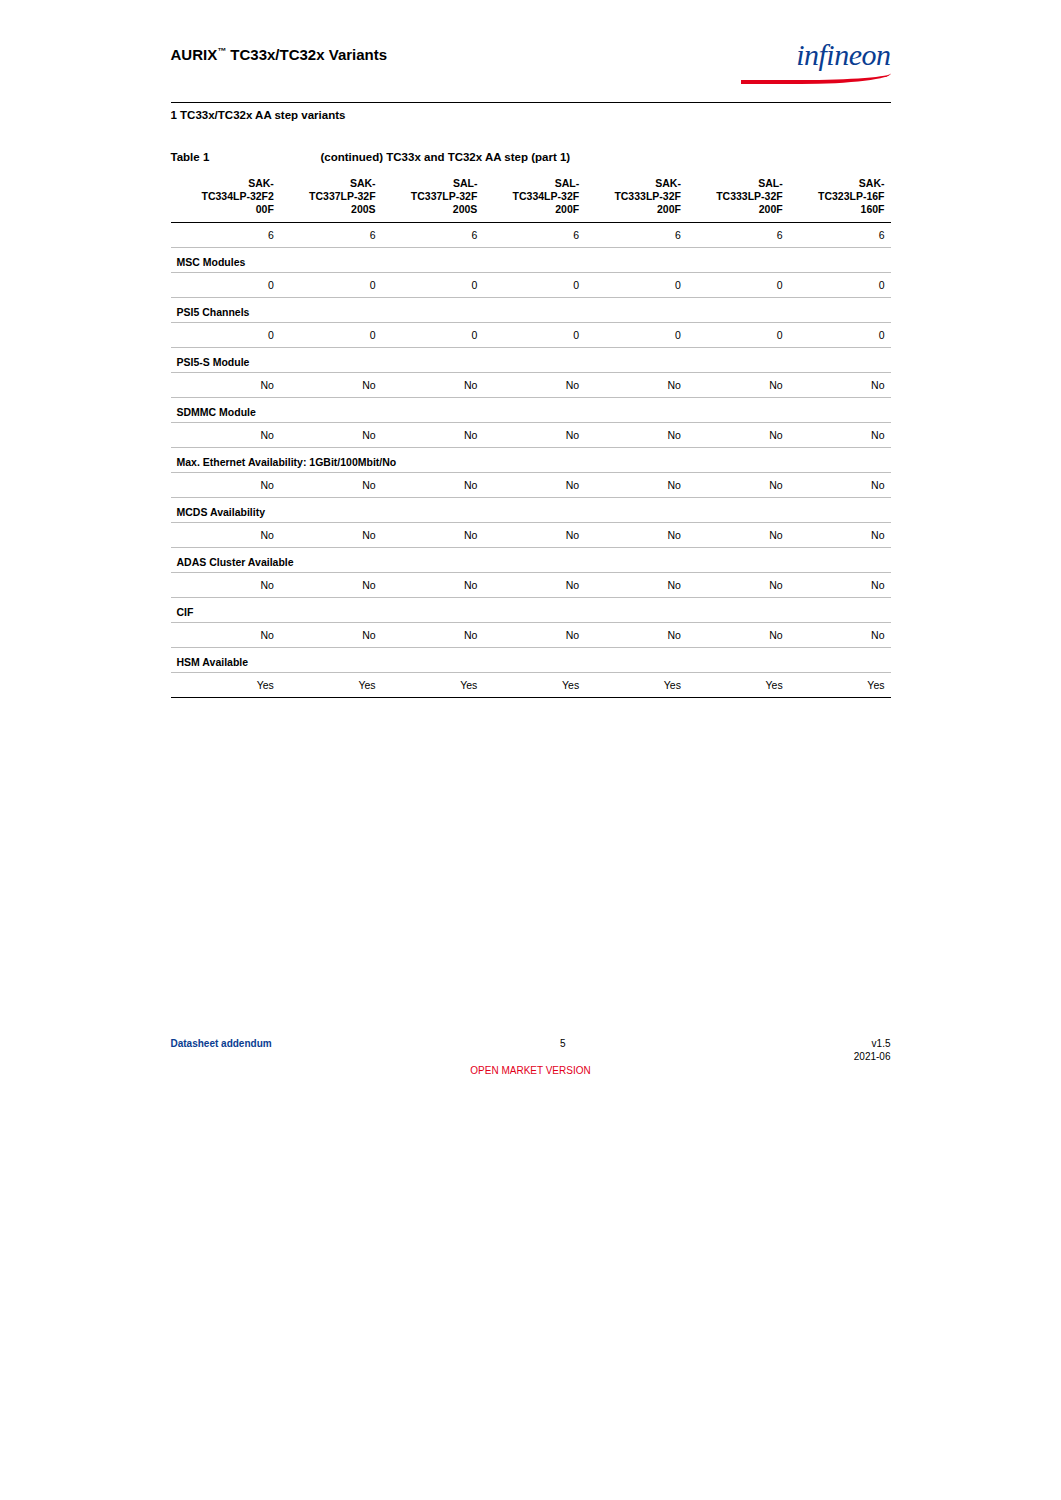AURIX™ TC33x/TC32x Variants
infineon
1 TC33x/TC32x AA step variants
Table 1(continued) TC33x and TC32x AA step (part 1)
| SAK- TC334LP-32F2 00F | SAK- TC337LP-32F 200S | SAL- TC337LP-32F 200S | SAL- TC334LP-32F 200F | SAK- TC333LP-32F 200F | SAL- TC333LP-32F 200F | SAK- TC323LP-16F 160F |
| --- | --- | --- | --- | --- | --- | --- |
| 6 | 6 | 6 | 6 | 6 | 6 | 6 |
| MSC Modules |
| 0 | 0 | 0 | 0 | 0 | 0 | 0 |
| PSI5 Channels |
| 0 | 0 | 0 | 0 | 0 | 0 | 0 |
| PSI5-S Module |
| No | No | No | No | No | No | No |
| SDMMC Module |
| No | No | No | No | No | No | No |
| Max. Ethernet Availability: 1GBit/100Mbit/No |
| No | No | No | No | No | No | No |
| MCDS Availability |
| No | No | No | No | No | No | No |
| ADAS Cluster Available |
| No | No | No | No | No | No | No |
| CIF |
| No | No | No | No | No | No | No |
| HSM Available |
| Yes | Yes | Yes | Yes | Yes | Yes | Yes |
Datasheet addendum
5
v1.5
2021-06
OPEN MARKET VERSION